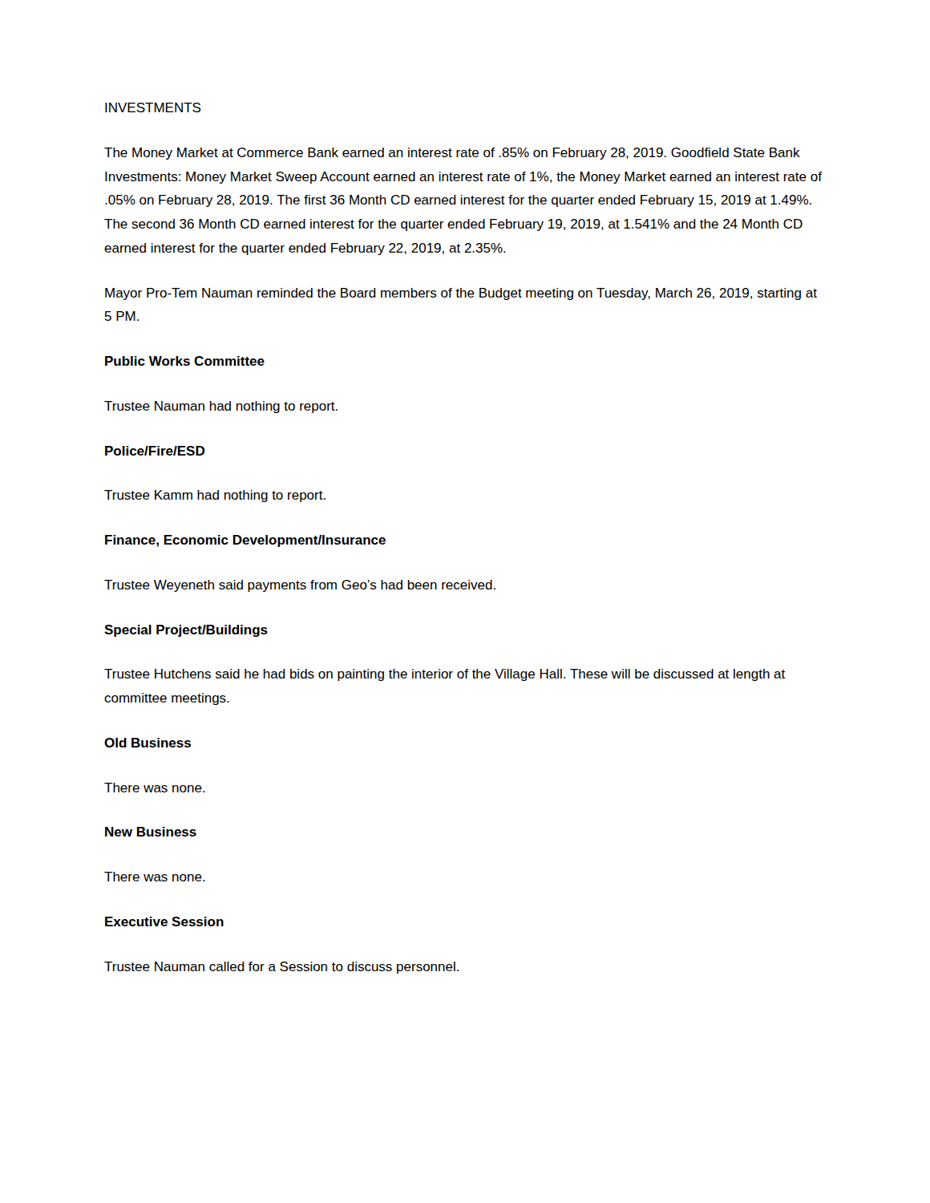INVESTMENTS
The Money Market at Commerce Bank earned an interest rate of .85% on February 28, 2019. Goodfield State Bank Investments: Money Market Sweep Account earned an interest rate of 1%, the Money Market earned an interest rate of .05% on February 28, 2019. The first 36 Month CD earned interest for the quarter ended February 15, 2019 at 1.49%. The second 36 Month CD earned interest for the quarter ended February 19, 2019, at 1.541% and the 24 Month CD earned interest for the quarter ended February 22, 2019, at 2.35%.
Mayor Pro-Tem Nauman reminded the Board members of the Budget meeting on Tuesday, March 26, 2019, starting at 5 PM.
Public Works Committee
Trustee Nauman had nothing to report.
Police/Fire/ESD
Trustee Kamm had nothing to report.
Finance, Economic Development/Insurance
Trustee Weyeneth said payments from Geo’s had been received.
Special Project/Buildings
Trustee Hutchens said he had bids on painting the interior of the Village Hall. These will be discussed at length at committee meetings.
Old Business
There was none.
New Business
There was none.
Executive Session
Trustee Nauman called for a Session to discuss personnel.